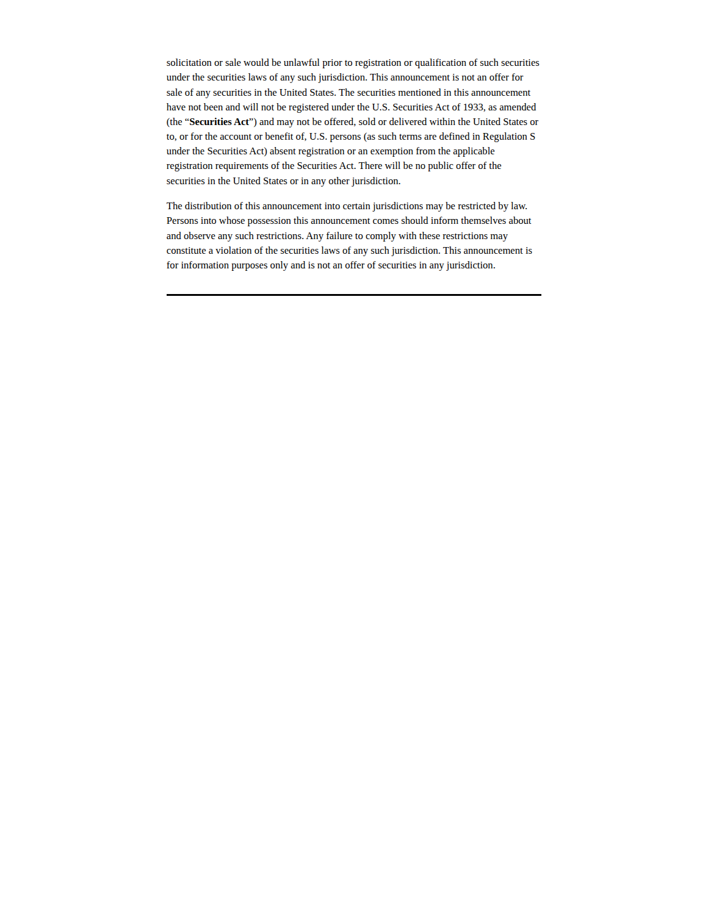solicitation or sale would be unlawful prior to registration or qualification of such securities under the securities laws of any such jurisdiction. This announcement is not an offer for sale of any securities in the United States. The securities mentioned in this announcement have not been and will not be registered under the U.S. Securities Act of 1933, as amended (the “Securities Act”) and may not be offered, sold or delivered within the United States or to, or for the account or benefit of, U.S. persons (as such terms are defined in Regulation S under the Securities Act) absent registration or an exemption from the applicable registration requirements of the Securities Act. There will be no public offer of the securities in the United States or in any other jurisdiction.
The distribution of this announcement into certain jurisdictions may be restricted by law. Persons into whose possession this announcement comes should inform themselves about and observe any such restrictions. Any failure to comply with these restrictions may constitute a violation of the securities laws of any such jurisdiction. This announcement is for information purposes only and is not an offer of securities in any jurisdiction.